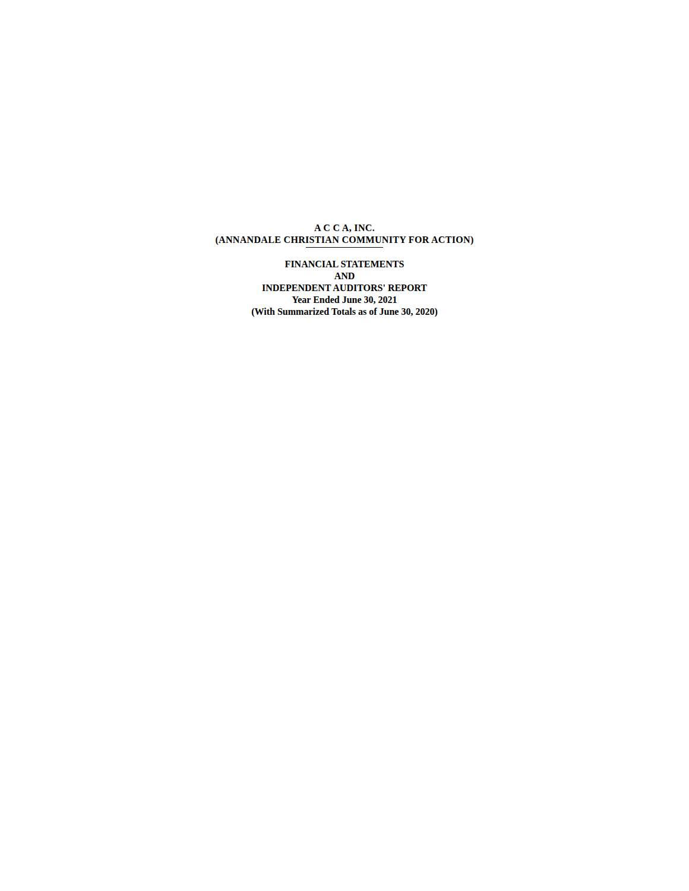A C C A, INC.
(ANNANDALE CHRISTIAN COMMUNITY FOR ACTION)
FINANCIAL STATEMENTS
AND
INDEPENDENT AUDITORS' REPORT
Year Ended June 30, 2021
(With Summarized Totals as of June 30, 2020)